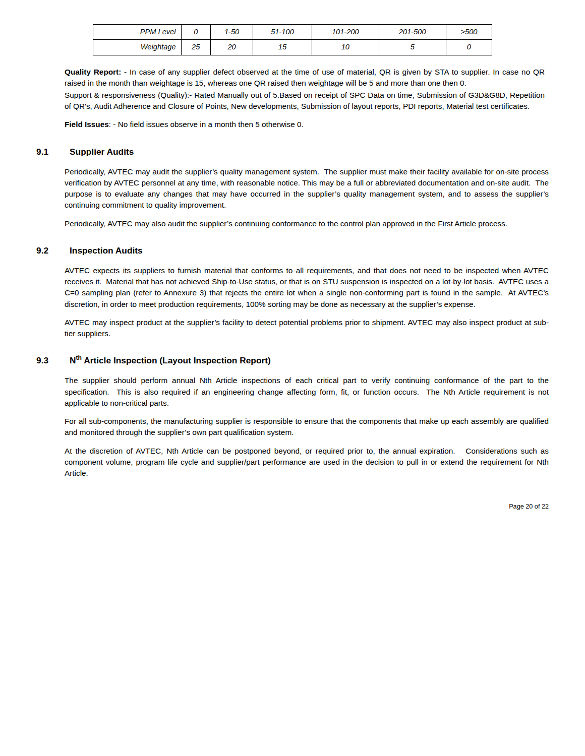| PPM Level | 0 | 1-50 | 51-100 | 101-200 | 201-500 | >500 |
| Weightage | 25 | 20 | 15 | 10 | 5 | 0 |
Quality Report: - In case of any supplier defect observed at the time of use of material, QR is given by STA to supplier. In case no QR raised in the month than weightage is 15, whereas one QR raised then weightage will be 5 and more than one then 0.
Support & responsiveness (Quality):- Rated Manually out of 5.Based on receipt of SPC Data on time, Submission of G3D&G8D, Repetition of QR's, Audit Adherence and Closure of Points, New developments, Submission of layout reports, PDI reports, Material test certificates.
Field Issues: - No field issues observe in a month then 5 otherwise 0.
9.1 Supplier Audits
Periodically, AVTEC may audit the supplier’s quality management system. The supplier must make their facility available for on-site process verification by AVTEC personnel at any time, with reasonable notice. This may be a full or abbreviated documentation and on-site audit. The purpose is to evaluate any changes that may have occurred in the supplier’s quality management system, and to assess the supplier’s continuing commitment to quality improvement.
Periodically, AVTEC may also audit the supplier’s continuing conformance to the control plan approved in the First Article process.
9.2 Inspection Audits
AVTEC expects its suppliers to furnish material that conforms to all requirements, and that does not need to be inspected when AVTEC receives it. Material that has not achieved Ship-to-Use status, or that is on STU suspension is inspected on a lot-by-lot basis. AVTEC uses a C=0 sampling plan (refer to Annexure 3) that rejects the entire lot when a single non-conforming part is found in the sample. At AVTEC’s discretion, in order to meet production requirements, 100% sorting may be done as necessary at the supplier’s expense.
AVTEC may inspect product at the supplier’s facility to detect potential problems prior to shipment. AVTEC may also inspect product at sub-tier suppliers.
9.3 Nth Article Inspection (Layout Inspection Report)
The supplier should perform annual Nth Article inspections of each critical part to verify continuing conformance of the part to the specification. This is also required if an engineering change affecting form, fit, or function occurs. The Nth Article requirement is not applicable to non-critical parts.
For all sub-components, the manufacturing supplier is responsible to ensure that the components that make up each assembly are qualified and monitored through the supplier’s own part qualification system.
At the discretion of AVTEC, Nth Article can be postponed beyond, or required prior to, the annual expiration. Considerations such as component volume, program life cycle and supplier/part performance are used in the decision to pull in or extend the requirement for Nth Article.
Page 20 of 22